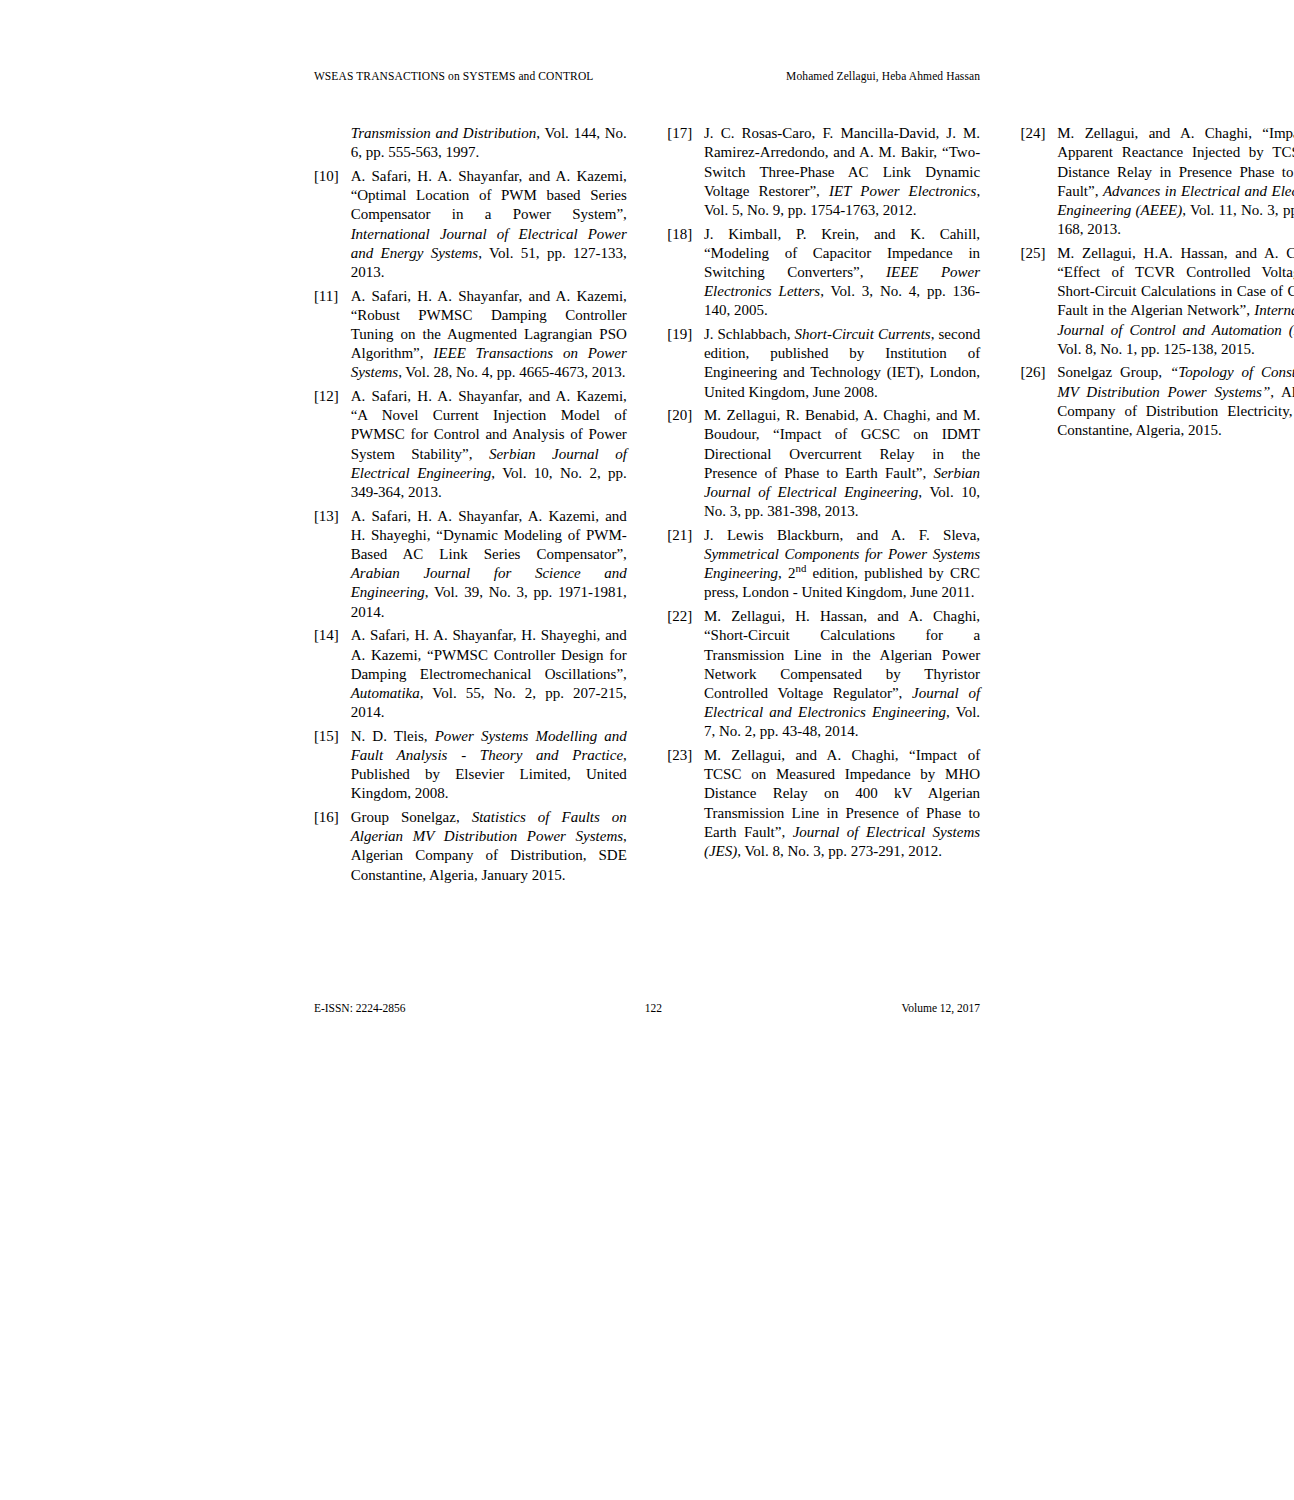WSEAS TRANSACTIONS on SYSTEMS and CONTROL
Mohamed Zellagui, Heba Ahmed Hassan
Transmission and Distribution, Vol. 144, No. 6, pp. 555-563, 1997.
[10] A. Safari, H. A. Shayanfar, and A. Kazemi, “Optimal Location of PWM based Series Compensator in a Power System”, International Journal of Electrical Power and Energy Systems, Vol. 51, pp. 127-133, 2013.
[11] A. Safari, H. A. Shayanfar, and A. Kazemi, “Robust PWMSC Damping Controller Tuning on the Augmented Lagrangian PSO Algorithm”, IEEE Transactions on Power Systems, Vol. 28, No. 4, pp. 4665-4673, 2013.
[12] A. Safari, H. A. Shayanfar, and A. Kazemi, “A Novel Current Injection Model of PWMSC for Control and Analysis of Power System Stability”, Serbian Journal of Electrical Engineering, Vol. 10, No. 2, pp. 349-364, 2013.
[13] A. Safari, H. A. Shayanfar, A. Kazemi, and H. Shayeghi, “Dynamic Modeling of PWM-Based AC Link Series Compensator”, Arabian Journal for Science and Engineering, Vol. 39, No. 3, pp. 1971-1981, 2014.
[14] A. Safari, H. A. Shayanfar, H. Shayeghi, and A. Kazemi, “PWMSC Controller Design for Damping Electromechanical Oscillations”, Automatika, Vol. 55, No. 2, pp. 207-215, 2014.
[15] N. D. Tleis, Power Systems Modelling and Fault Analysis - Theory and Practice, Published by Elsevier Limited, United Kingdom, 2008.
[16] Group Sonelgaz, Statistics of Faults on Algerian MV Distribution Power Systems, Algerian Company of Distribution, SDE Constantine, Algeria, January 2015.
[17] J. C. Rosas-Caro, F. Mancilla-David, J. M. Ramirez-Arredondo, and A. M. Bakir, “Two-Switch Three-Phase AC Link Dynamic Voltage Restorer”, IET Power Electronics, Vol. 5, No. 9, pp. 1754-1763, 2012.
[18] J. Kimball, P. Krein, and K. Cahill, “Modeling of Capacitor Impedance in Switching Converters”, IEEE Power Electronics Letters, Vol. 3, No. 4, pp. 136-140, 2005.
[19] J. Schlabbach, Short-Circuit Currents, second edition, published by Institution of Engineering and Technology (IET), London, United Kingdom, June 2008.
[20] M. Zellagui, R. Benabid, A. Chaghi, and M. Boudour, “Impact of GCSC on IDMT Directional Overcurrent Relay in the Presence of Phase to Earth Fault”, Serbian Journal of Electrical Engineering, Vol. 10, No. 3, pp. 381-398, 2013.
[21] J. Lewis Blackburn, and A. F. Sleva, Symmetrical Components for Power Systems Engineering, 2nd edition, published by CRC press, London - United Kingdom, June 2011.
[22] M. Zellagui, H. Hassan, and A. Chaghi, “Short-Circuit Calculations for a Transmission Line in the Algerian Power Network Compensated by Thyristor Controlled Voltage Regulator”, Journal of Electrical and Electronics Engineering, Vol. 7, No. 2, pp. 43-48, 2014.
[23] M. Zellagui, and A. Chaghi, “Impact of TCSC on Measured Impedance by MHO Distance Relay on 400 kV Algerian Transmission Line in Presence of Phase to Earth Fault”, Journal of Electrical Systems (JES), Vol. 8, No. 3, pp. 273-291, 2012.
[24] M. Zellagui, and A. Chaghi, “Impact of Apparent Reactance Injected by TCSR on Distance Relay in Presence Phase to Earth Fault”, Advances in Electrical and Electronic Engineering (AEEE), Vol. 11, No. 3, pp. 156-168, 2013.
[25] M. Zellagui, H.A. Hassan, and A. Chaghi, “Effect of TCVR Controlled Voltage on Short-Circuit Calculations in Case of Ground Fault in the Algerian Network”, International Journal of Control and Automation (IJCA), Vol. 8, No. 1, pp. 125-138, 2015.
[26] Sonelgaz Group, “Topology of Constantine MV Distribution Power Systems”, Algerian Company of Distribution Electricity, SDE, Constantine, Algeria, 2015.
E-ISSN: 2224-2856
122
Volume 12, 2017